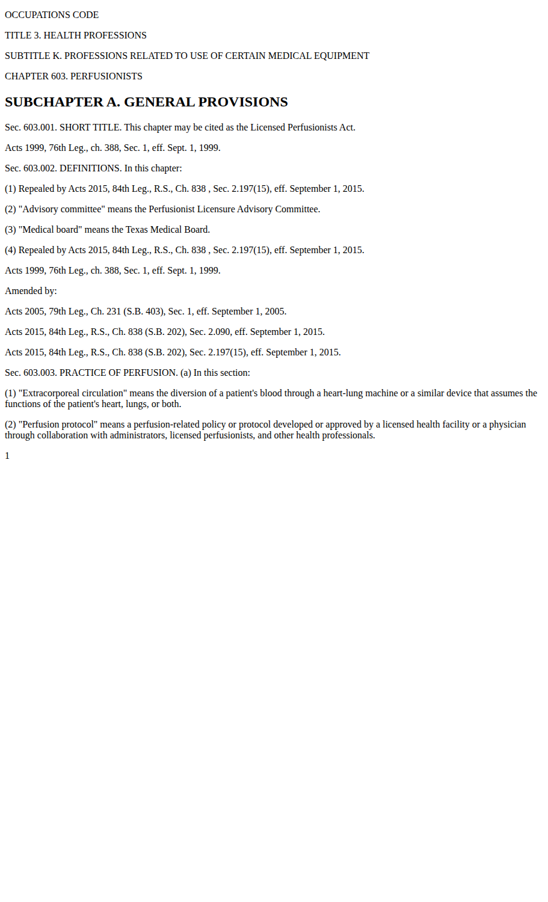OCCUPATIONS CODE
TITLE 3. HEALTH PROFESSIONS
SUBTITLE K. PROFESSIONS RELATED TO USE OF CERTAIN MEDICAL EQUIPMENT
CHAPTER 603. PERFUSIONISTS
SUBCHAPTER A. GENERAL PROVISIONS
Sec. 603.001. SHORT TITLE. This chapter may be cited as the Licensed Perfusionists Act.
Acts 1999, 76th Leg., ch. 388, Sec. 1, eff. Sept. 1, 1999.
Sec. 603.002. DEFINITIONS. In this chapter:
(1) Repealed by Acts 2015, 84th Leg., R.S., Ch. 838 , Sec. 2.197(15), eff. September 1, 2015.
(2) "Advisory committee" means the Perfusionist Licensure Advisory Committee.
(3) "Medical board" means the Texas Medical Board.
(4) Repealed by Acts 2015, 84th Leg., R.S., Ch. 838 , Sec. 2.197(15), eff. September 1, 2015.
Acts 1999, 76th Leg., ch. 388, Sec. 1, eff. Sept. 1, 1999.
Amended by:
Acts 2005, 79th Leg., Ch. 231 (S.B. 403), Sec. 1, eff. September 1, 2005.
Acts 2015, 84th Leg., R.S., Ch. 838 (S.B. 202), Sec. 2.090, eff. September 1, 2015.
Acts 2015, 84th Leg., R.S., Ch. 838 (S.B. 202), Sec. 2.197(15), eff. September 1, 2015.
Sec. 603.003. PRACTICE OF PERFUSION. (a) In this section:
(1) "Extracorporeal circulation" means the diversion of a patient's blood through a heart-lung machine or a similar device that assumes the functions of the patient's heart, lungs, or both.
(2) "Perfusion protocol" means a perfusion-related policy or protocol developed or approved by a licensed health facility or a physician through collaboration with administrators, licensed perfusionists, and other health professionals.
1